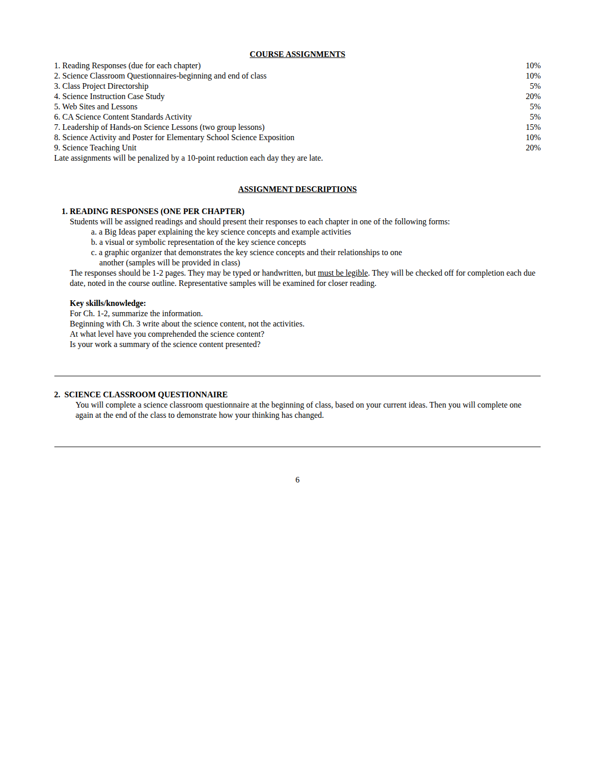COURSE ASSIGNMENTS
| 1. Reading Responses (due for each chapter) | 10% |
| 2. Science Classroom Questionnaires-beginning and end of class | 10% |
| 3. Class Project Directorship | 5% |
| 4. Science Instruction Case Study | 20% |
| 5. Web Sites and Lessons | 5% |
| 6. CA Science Content Standards Activity | 5% |
| 7. Leadership of Hands-on Science Lessons (two group lessons) | 15% |
| 8. Science Activity and Poster for Elementary School Science Exposition | 10% |
| 9. Science Teaching Unit | 20% |
Late assignments will be penalized by a 10-point reduction each day they are late.
ASSIGNMENT DESCRIPTIONS
READING RESPONSES (ONE PER CHAPTER)
Students will be assigned readings and should present their responses to each chapter in one of the following forms:
a. a Big Ideas paper explaining the key science concepts and example activities
b. a visual or symbolic representation of the key science concepts
c. a graphic organizer that demonstrates the key science concepts and their relationships to one
another (samples will be provided in class)
The responses should be 1-2 pages. They may be typed or handwritten, but must be legible. They will be checked off for completion each due date, noted in the course outline. Representative samples will be examined for closer reading.
Key skills/knowledge:
For Ch. 1-2, summarize the information.
Beginning with Ch. 3 write about the science content, not the activities.
At what level have you comprehended the science content?
Is your work a summary of the science content presented?
2. SCIENCE CLASSROOM QUESTIONNAIRE
You will complete a science classroom questionnaire at the beginning of class, based on your current ideas. Then you will complete one again at the end of the class to demonstrate how your thinking has changed.
6